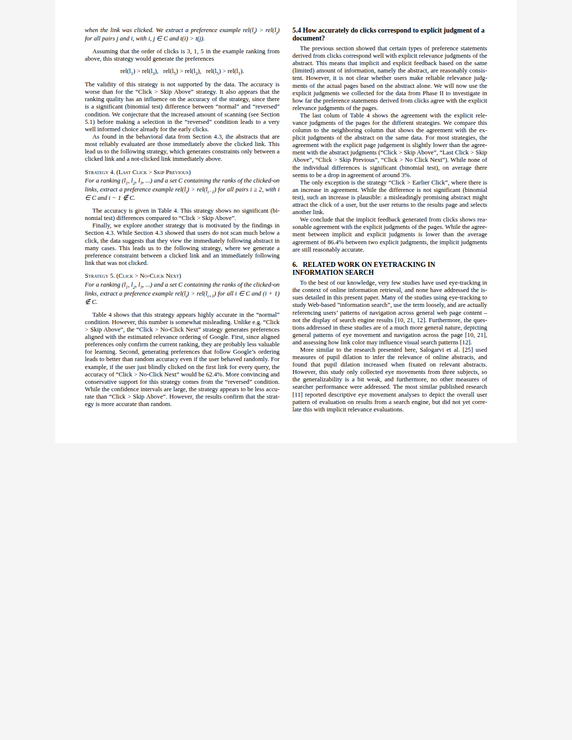when the link was clicked. We extract a preference example rel(li) > rel(lj) for all pairs j and i, with i, j ∈ C and t(i) > t(j).
Assuming that the order of clicks is 3, 1, 5 in the example ranking from above, this strategy would generate the preferences
rel(l1) > rel(l3), rel(l5) > rel(l3), rel(l5) > rel(l1).
The validity of this strategy is not supported by the data. The accuracy is worse than for the “Click > Skip Above” strategy. It also appears that the ranking quality has an influence on the accuracy of the strategy, since there is a significant (binomial test) difference between “normal” and “reversed” condition. We conjecture that the increased amount of scanning (see Section 5.1) before making a selection in the “reversed” condition leads to a very well informed choice already for the early clicks.
As found in the behavioral data from Section 4.3, the abstracts that are most reliably evaluated are those immediately above the clicked link. This lead us to the following strategy, which generates constraints only between a clicked link and a not-clicked link immediately above.
Strategy 4. (Last Click > Skip Previous)
For a ranking (l1, l2, l3, ...) and a set C containing the ranks of the clicked-on links, extract a preference example rel(li) > rel(li−1) for all pairs i ≥ 2, with i ∈ C and i − 1 ∉ C.
The accuracy is given in Table 4. This strategy shows no significant (binomial test) differences compared to “Click > Skip Above”.
Finally, we explore another strategy that is motivated by the findings in Section 4.3. While Section 4.3 showed that users do not scan much below a click, the data suggests that they view the immediately following abstract in many cases. This leads us to the following strategy, where we generate a preference constraint between a clicked link and an immediately following link that was not clicked.
Strategy 5. (Click > No-Click Next)
For a ranking (l1, l2, l3, ...) and a set C containing the ranks of the clicked-on links, extract a preference example rel(li) > rel(li+1) for all i ∈ C and (i + 1) ∉ C.
Table 4 shows that this strategy appears highly accurate in the “normal” condition. However, this number is somewhat misleading. Unlike e.g. “Click > Skip Above”, the “Click > No-Click Next” strategy generates preferences aligned with the estimated relevance ordering of Google. First, since aligned preferences only confirm the current ranking, they are probably less valuable for learning. Second, generating preferences that follow Google’s ordering leads to better than random accuracy even if the user behaved randomly. For example, if the user just blindly clicked on the first link for every query, the accuracy of “Click > No-Click Next” would be 62.4%. More convincing and conservative support for this strategy comes from the “reversed” condition. While the confidence intervals are large, the strategy appears to be less accurate than “Click > Skip Above”. However, the results confirm that the strategy is more accurate than random.
5.4 How accurately do clicks correspond to explicit judgment of a document?
The previous section showed that certain types of preference statements derived from clicks correspond well with explicit relevance judgments of the abstract. This means that implicit and explicit feedback based on the same (limited) amount of information, namely the abstract, are reasonably consistent. However, it is not clear whether users make reliable relevance judgments of the actual pages based on the abstract alone. We will now use the explicit judgments we collected for the data from Phase II to investigate in how far the preference statements derived from clicks agree with the explicit relevance judgments of the pages.
The last colum of Table 4 shows the agreement with the explicit relevance judgments of the pages for the different strategies. We compare this column to the neighboring column that shows the agreement with the explicit judgments of the abstract on the same data. For most strategies, the agreement with the explicit page judgement is slightly lower than the agreement with the abstract judgments (“Click > Skip Above”, “Last Click > Skip Above”, “Click > Skip Previous”, “Click > No Click Next”). While none of the individual differences is significant (binomial test), on average there seems to be a drop in agreement of around 3%.
The only exception is the strategy “Click > Earlier Click”, where there is an increase in agreement. While the difference is not significant (binomial test), such an increase is plausible: a misleadingly promising abstract might attract the click of a user, but the user returns to the results page and selects another link.
We conclude that the implicit feedback generated from clicks shows reasonable agreement with the explicit judgments of the pages. While the agreement between implicit and explicit judgments is lower than the average agreement of 86.4% between two explicit judgments, the implicit judgments are still reasonably accurate.
6. RELATED WORK ON EYETRACKING IN INFORMATION SEARCH
To the best of our knowledge, very few studies have used eye-tracking in the context of online information retrieval, and none have addressed the issues detailed in this present paper. Many of the studies using eye-tracking to study Web-based ”information search”, use the term loosely, and are actually referencing users’ patterns of navigation across general web page content – not the display of search engine results [10, 21, 12]. Furthermore, the questions addressed in these studies are of a much more general nature, depicting general patterns of eye movement and navigation across the page [10, 21], and assessing how link color may influence visual search patterns [12].
More similar to the research presented here, Salogarvi et al. [25] used measures of pupil dilation to infer the relevance of online abstracts, and found that pupil dilation increased when fixated on relevant abstracts. However, this study only collected eye movements from three subjects, so the generalizability is a bit weak, and furthermore, no other measures of searcher performance were addressed. The most similar published research [11] reported descriptive eye movement analyses to depict the overall user pattern of evaluation on results from a search engine, but did not yet correlate this with implicit relevance evaluations.